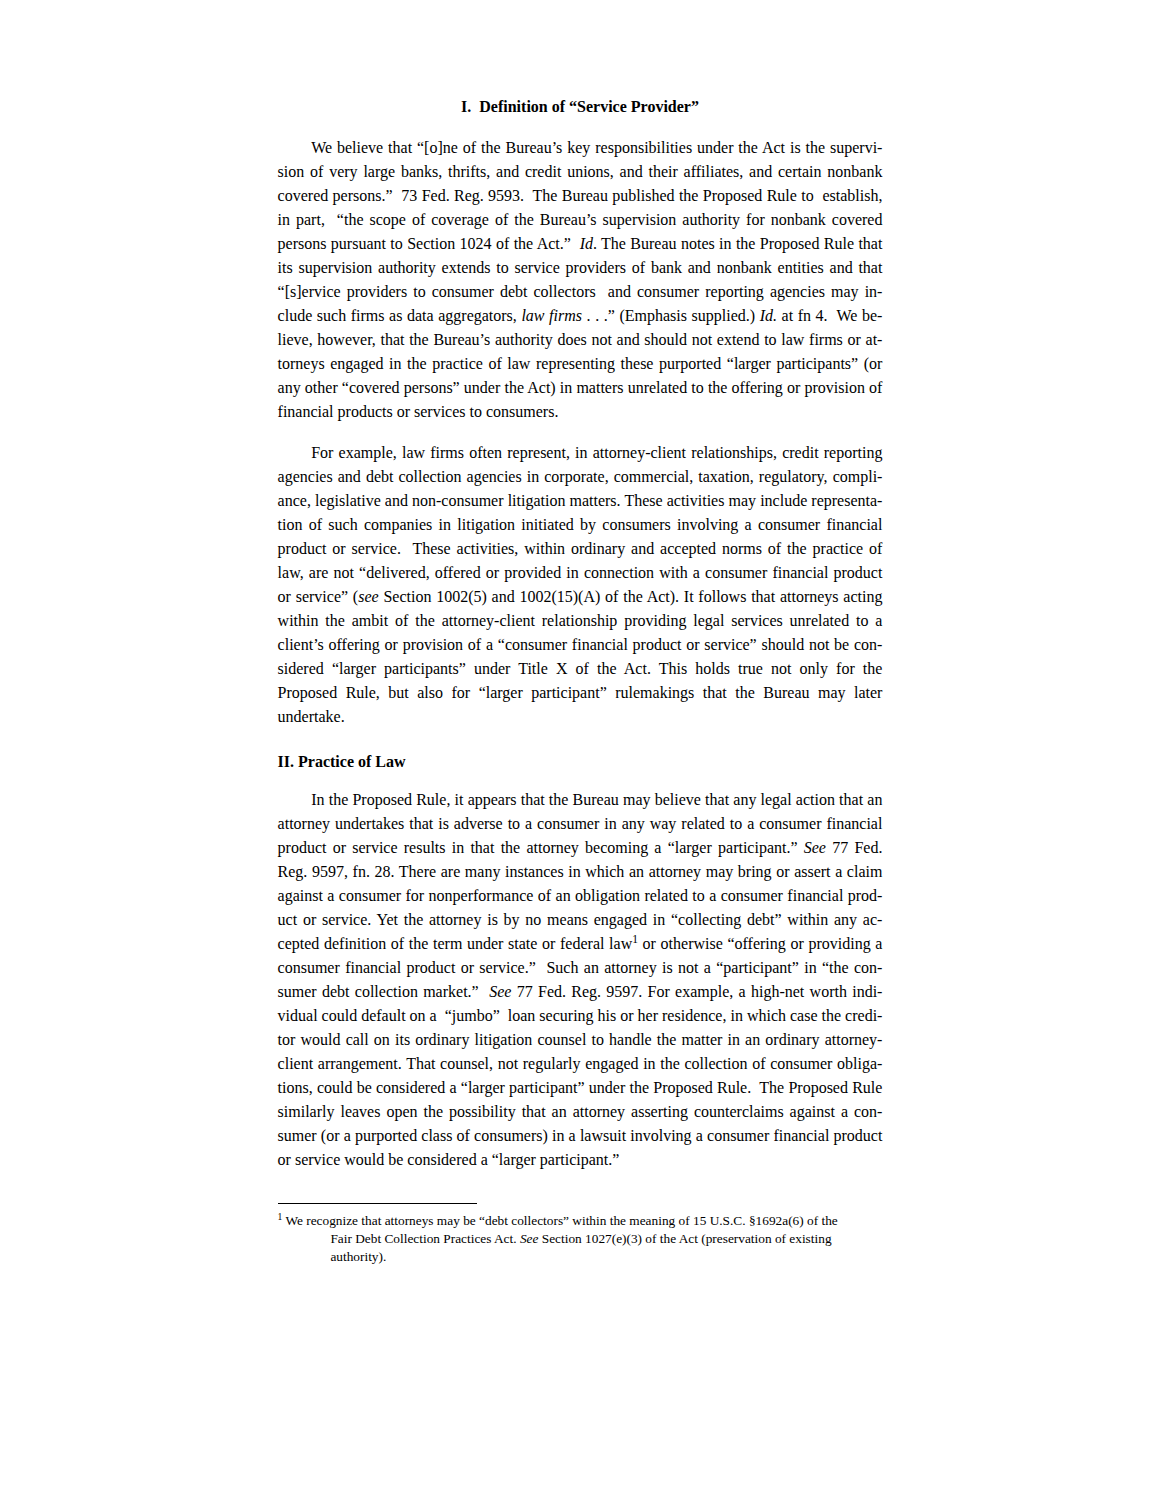I. Definition of “Service Provider”
We believe that “[o]ne of the Bureau’s key responsibilities under the Act is the supervision of very large banks, thrifts, and credit unions, and their affiliates, and certain nonbank covered persons.” 73 Fed. Reg. 9593. The Bureau published the Proposed Rule to establish, in part, “the scope of coverage of the Bureau’s supervision authority for nonbank covered persons pursuant to Section 1024 of the Act.” Id. The Bureau notes in the Proposed Rule that its supervision authority extends to service providers of bank and nonbank entities and that “[s]ervice providers to consumer debt collectors and consumer reporting agencies may include such firms as data aggregators, law firms . . .” (Emphasis supplied.) Id. at fn 4. We believe, however, that the Bureau’s authority does not and should not extend to law firms or attorneys engaged in the practice of law representing these purported “larger participants” (or any other “covered persons” under the Act) in matters unrelated to the offering or provision of financial products or services to consumers.
For example, law firms often represent, in attorney-client relationships, credit reporting agencies and debt collection agencies in corporate, commercial, taxation, regulatory, compliance, legislative and non-consumer litigation matters. These activities may include representation of such companies in litigation initiated by consumers involving a consumer financial product or service. These activities, within ordinary and accepted norms of the practice of law, are not “delivered, offered or provided in connection with a consumer financial product or service” (see Section 1002(5) and 1002(15)(A) of the Act). It follows that attorneys acting within the ambit of the attorney-client relationship providing legal services unrelated to a client’s offering or provision of a “consumer financial product or service” should not be considered “larger participants” under Title X of the Act. This holds true not only for the Proposed Rule, but also for “larger participant” rulemakings that the Bureau may later undertake.
II. Practice of Law
In the Proposed Rule, it appears that the Bureau may believe that any legal action that an attorney undertakes that is adverse to a consumer in any way related to a consumer financial product or service results in that the attorney becoming a “larger participant.” See 77 Fed. Reg. 9597, fn. 28. There are many instances in which an attorney may bring or assert a claim against a consumer for nonperformance of an obligation related to a consumer financial product or service. Yet the attorney is by no means engaged in “collecting debt” within any accepted definition of the term under state or federal law1 or otherwise “offering or providing a consumer financial product or service.” Such an attorney is not a “participant” in “the consumer debt collection market.” See 77 Fed. Reg. 9597. For example, a high-net worth individual could default on a “jumbo” loan securing his or her residence, in which case the creditor would call on its ordinary litigation counsel to handle the matter in an ordinary attorney-client arrangement. That counsel, not regularly engaged in the collection of consumer obligations, could be considered a “larger participant” under the Proposed Rule. The Proposed Rule similarly leaves open the possibility that an attorney asserting counterclaims against a consumer (or a purported class of consumers) in a lawsuit involving a consumer financial product or service would be considered a “larger participant.”
1 We recognize that attorneys may be “debt collectors” within the meaning of 15 U.S.C. §1692a(6) of the Fair Debt Collection Practices Act. See Section 1027(e)(3) of the Act (preservation of existing authority).